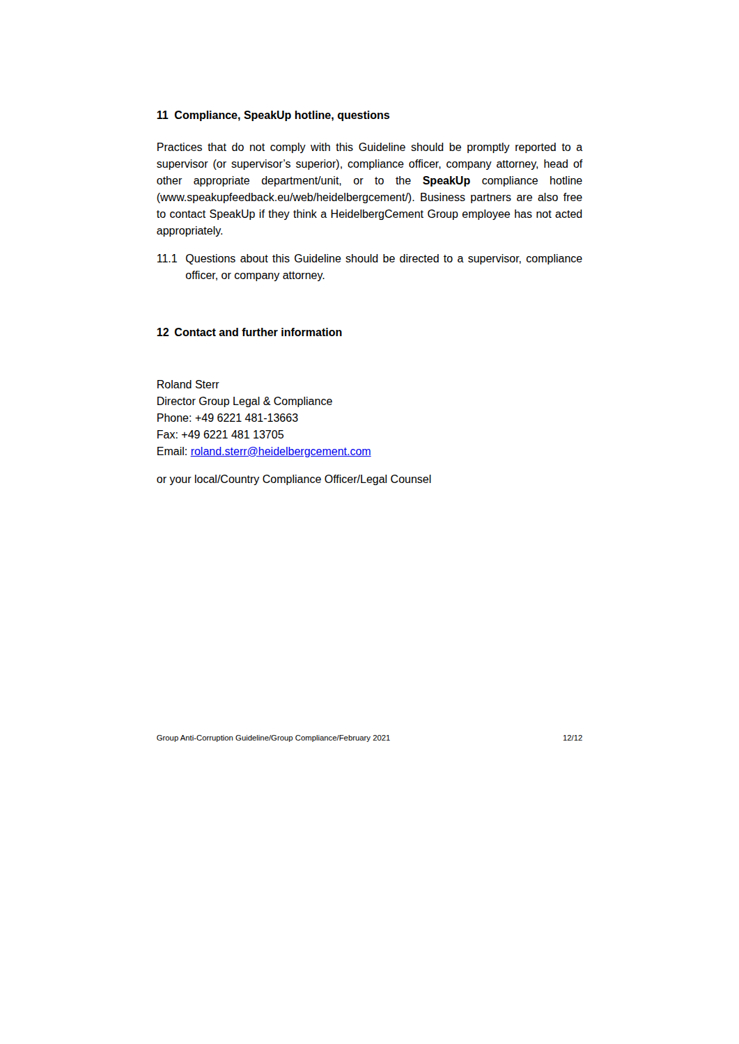11 Compliance, SpeakUp hotline, questions
Practices that do not comply with this Guideline should be promptly reported to a supervisor (or supervisor’s superior), compliance officer, company attorney, head of other appropriate department/unit, or to the SpeakUp compliance hotline (www.speakupfeedback.eu/web/heidelbergcement/). Business partners are also free to contact SpeakUp if they think a HeidelbergCement Group employee has not acted appropriately.
11.1
Questions about this Guideline should be directed to a supervisor, compliance officer, or company attorney.
12 Contact and further information
Roland Sterr
Director Group Legal & Compliance
Phone: +49 6221 481-13663
Fax: +49 6221 481 13705
Email: roland.sterr@heidelbergcement.com
or your local/Country Compliance Officer/Legal Counsel
Group Anti-Corruption Guideline/Group Compliance/February 2021 12/12